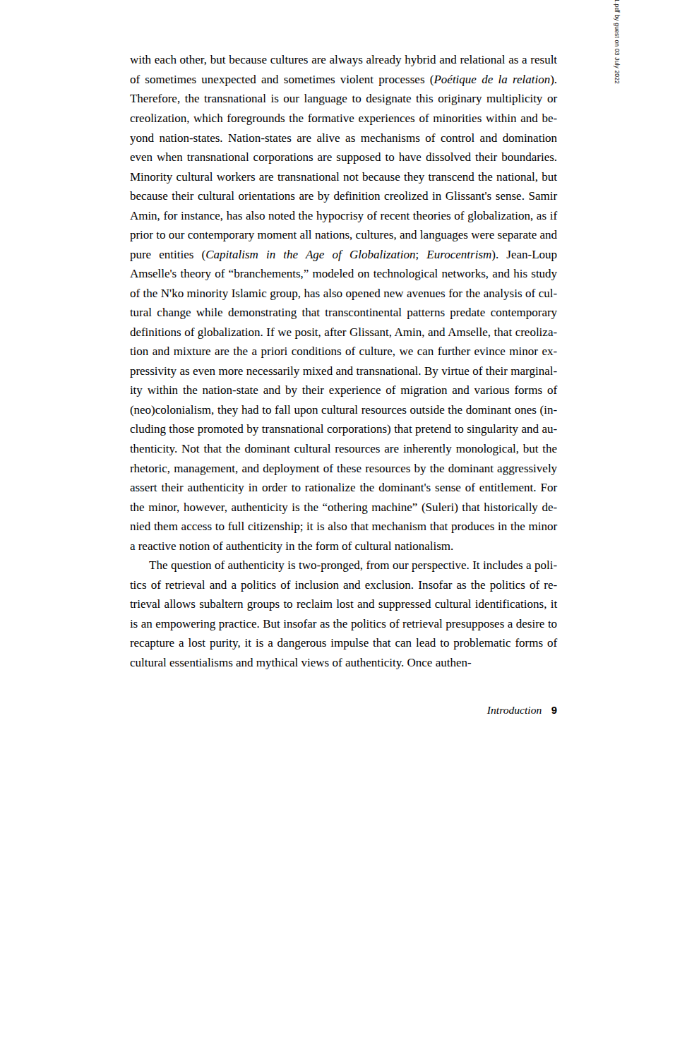Downloaded from http://read.dukeupress.edu/books/chapter-pdf/623810/9780822386643-001.pdf by guest on 03 July 2022
with each other, but because cultures are always already hybrid and relational as a result of sometimes unexpected and sometimes violent processes (Poétique de la relation). Therefore, the transnational is our language to designate this originary multiplicity or creolization, which foregrounds the formative experiences of minorities within and beyond nation-states. Nation-states are alive as mechanisms of control and domination even when transnational corporations are supposed to have dissolved their boundaries. Minority cultural workers are transnational not because they transcend the national, but because their cultural orientations are by definition creolized in Glissant's sense. Samir Amin, for instance, has also noted the hypocrisy of recent theories of globalization, as if prior to our contemporary moment all nations, cultures, and languages were separate and pure entities (Capitalism in the Age of Globalization; Eurocentrism). Jean-Loup Amselle's theory of “branchements,” modeled on technological networks, and his study of the N'ko minority Islamic group, has also opened new avenues for the analysis of cultural change while demonstrating that transcontinental patterns predate contemporary definitions of globalization. If we posit, after Glissant, Amin, and Amselle, that creolization and mixture are the a priori conditions of culture, we can further evince minor expressivity as even more necessarily mixed and transnational. By virtue of their marginality within the nation-state and by their experience of migration and various forms of (neo)colonialism, they had to fall upon cultural resources outside the dominant ones (including those promoted by transnational corporations) that pretend to singularity and authenticity. Not that the dominant cultural resources are inherently monological, but the rhetoric, management, and deployment of these resources by the dominant aggressively assert their authenticity in order to rationalize the dominant's sense of entitlement. For the minor, however, authenticity is the “othering machine” (Suleri) that historically denied them access to full citizenship; it is also that mechanism that produces in the minor a reactive notion of authenticity in the form of cultural nationalism.
The question of authenticity is two-pronged, from our perspective. It includes a politics of retrieval and a politics of inclusion and exclusion. Insofar as the politics of retrieval allows subaltern groups to reclaim lost and suppressed cultural identifications, it is an empowering practice. But insofar as the politics of retrieval presupposes a desire to recapture a lost purity, it is a dangerous impulse that can lead to problematic forms of cultural essentialisms and mythical views of authenticity. Once authen-
Introduction 9